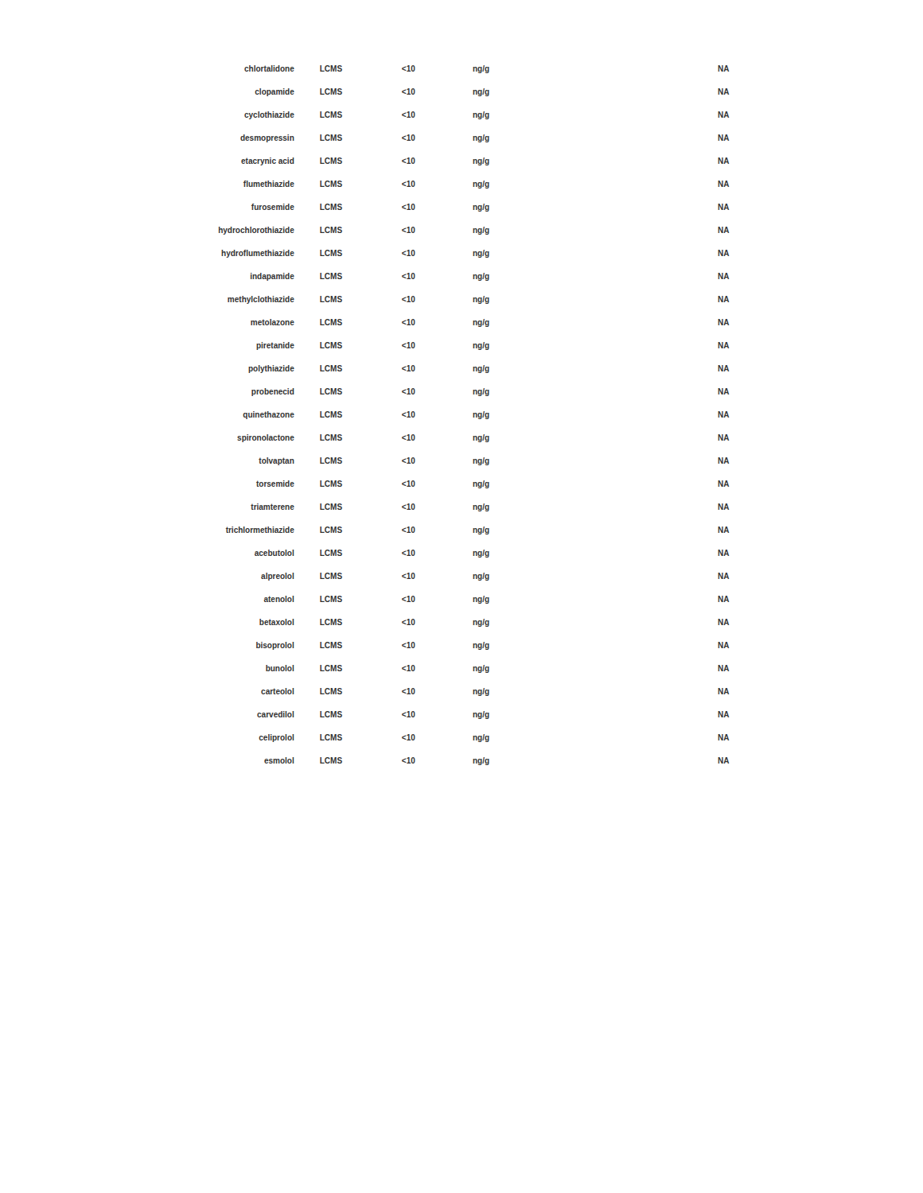| chlortalidone | LCMS | <10 | ng/g | NA |
| clopamide | LCMS | <10 | ng/g | NA |
| cyclothiazide | LCMS | <10 | ng/g | NA |
| desmopressin | LCMS | <10 | ng/g | NA |
| etacrynic acid | LCMS | <10 | ng/g | NA |
| flumethiazide | LCMS | <10 | ng/g | NA |
| furosemide | LCMS | <10 | ng/g | NA |
| hydrochlorothiazide | LCMS | <10 | ng/g | NA |
| hydroflumethiazide | LCMS | <10 | ng/g | NA |
| indapamide | LCMS | <10 | ng/g | NA |
| methylclothiazide | LCMS | <10 | ng/g | NA |
| metolazone | LCMS | <10 | ng/g | NA |
| piretanide | LCMS | <10 | ng/g | NA |
| polythiazide | LCMS | <10 | ng/g | NA |
| probenecid | LCMS | <10 | ng/g | NA |
| quinethazone | LCMS | <10 | ng/g | NA |
| spironolactone | LCMS | <10 | ng/g | NA |
| tolvaptan | LCMS | <10 | ng/g | NA |
| torsemide | LCMS | <10 | ng/g | NA |
| triamterene | LCMS | <10 | ng/g | NA |
| trichlormethiazide | LCMS | <10 | ng/g | NA |
| acebutolol | LCMS | <10 | ng/g | NA |
| alpreolol | LCMS | <10 | ng/g | NA |
| atenolol | LCMS | <10 | ng/g | NA |
| betaxolol | LCMS | <10 | ng/g | NA |
| bisoprolol | LCMS | <10 | ng/g | NA |
| bunolol | LCMS | <10 | ng/g | NA |
| carteolol | LCMS | <10 | ng/g | NA |
| carvedilol | LCMS | <10 | ng/g | NA |
| celiprolol | LCMS | <10 | ng/g | NA |
| esmolol | LCMS | <10 | ng/g | NA |